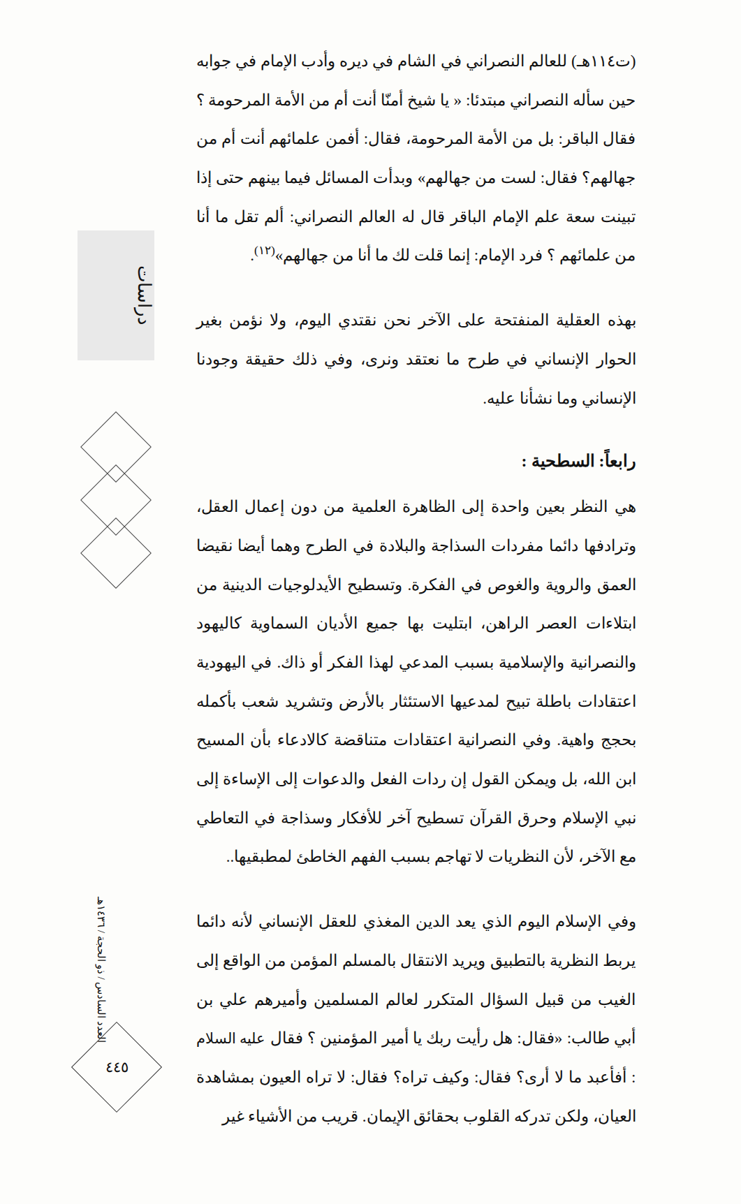دراسات
العدد السادس / ذو الحجة / ١٤٣٦هـ
٤٤٥
(ت١١٤هـ) للعالم النصراني في الشام في ديره وأدب الإمام في جوابه حين سأله النصراني مبتدئا: « يا شيخ أمنّا أنت أم من الأمة المرحومة ؟ فقال الباقر: بل من الأمة المرحومة، فقال: أفمن علمائهم أنت أم من جهالهم؟ فقال: لست من جهالهم» وبدأت المسائل فيما بينهم حتى إذا تبينت سعة علم الإمام الباقر قال له العالم النصراني: ألم تقل ما أنا من علمائهم ؟ فرد الإمام: إنما قلت لك ما أنا من جهالهم»(١٢).
بهذه العقلية المنفتحة على الآخر نحن نقتدي اليوم، ولا نؤمن بغير الحوار الإنساني في طرح ما نعتقد ونرى، وفي ذلك حقيقة وجودنا الإنساني وما نشأنا عليه.
رابعاً: السطحية :
هي النظر بعين واحدة إلى الظاهرة العلمية من دون إعمال العقل، وترادفها دائما مفردات السذاجة والبلادة في الطرح وهما أيضا نقيضا العمق والروية والغوص في الفكرة. وتسطيح الأيدلوجيات الدينية من ابتلاءات العصر الراهن، ابتليت بها جميع الأديان السماوية كاليهود والنصرانية والإسلامية بسبب المدعي لهذا الفكر أو ذاك. في اليهودية اعتقادات باطلة تبيح لمدعيها الاستئثار بالأرض وتشريد شعب بأكمله بحجج واهية. وفي النصرانية اعتقادات متناقضة كالادعاء بأن المسيح ابن الله، بل ويمكن القول إن ردات الفعل والدعوات إلى الإساءة إلى نبي الإسلام وحرق القرآن تسطيح آخر للأفكار وسذاجة في التعاطي مع الآخر، لأن النظريات لا تهاجم بسبب الفهم الخاطئ لمطبقيها..
وفي الإسلام اليوم الذي يعد الدين المغذي للعقل الإنساني لأنه دائما يربط النظرية بالتطبيق ويريد الانتقال بالمسلم المؤمن من الواقع إلى الغيب من قبيل السؤال المتكرر لعالم المسلمين وأميرهم علي بن أبي طالب: «فقال: هل رأيت ربك يا أمير المؤمنين ؟ فقال عليه السلام : أفأعبد ما لا أرى؟ فقال: وكيف تراه؟ فقال: لا تراه العيون بمشاهدة العيان، ولكن تدركه القلوب بحقائق الإيمان. قريب من الأشياء غير